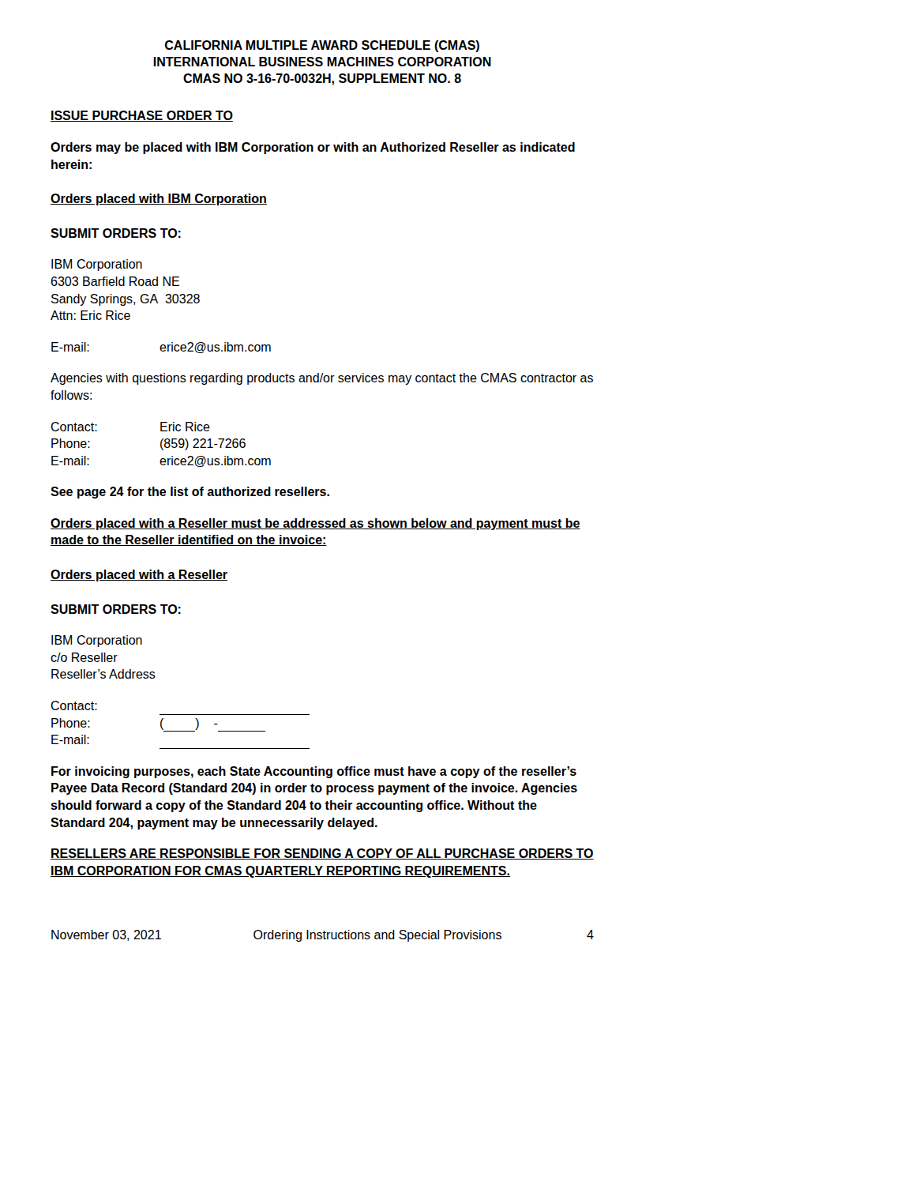CALIFORNIA MULTIPLE AWARD SCHEDULE (CMAS)
INTERNATIONAL BUSINESS MACHINES CORPORATION
CMAS NO 3-16-70-0032H, SUPPLEMENT NO. 8
ISSUE PURCHASE ORDER TO
Orders may be placed with IBM Corporation or with an Authorized Reseller as indicated herein:
Orders placed with IBM Corporation
SUBMIT ORDERS TO:
IBM Corporation
6303 Barfield Road NE
Sandy Springs, GA 30328
Attn: Eric Rice
| E-mail: | erice2@us.ibm.com |
Agencies with questions regarding products and/or services may contact the CMAS contractor as follows:
| Contact: | Eric Rice |
| Phone: | (859) 221-7266 |
| E-mail: | erice2@us.ibm.com |
See page 24 for the list of authorized resellers.
Orders placed with a Reseller must be addressed as shown below and payment must be made to the Reseller identified on the invoice:
Orders placed with a Reseller
SUBMIT ORDERS TO:
IBM Corporation
c/o Reseller
Reseller’s Address
| Contact: | |
| Phone: | ( ) - |
| E-mail: | |
For invoicing purposes, each State Accounting office must have a copy of the reseller’s Payee Data Record (Standard 204) in order to process payment of the invoice. Agencies should forward a copy of the Standard 204 to their accounting office. Without the Standard 204, payment may be unnecessarily delayed.
RESELLERS ARE RESPONSIBLE FOR SENDING A COPY OF ALL PURCHASE ORDERS TO IBM CORPORATION FOR CMAS QUARTERLY REPORTING REQUIREMENTS.
November 03, 2021
Ordering Instructions and Special Provisions
4